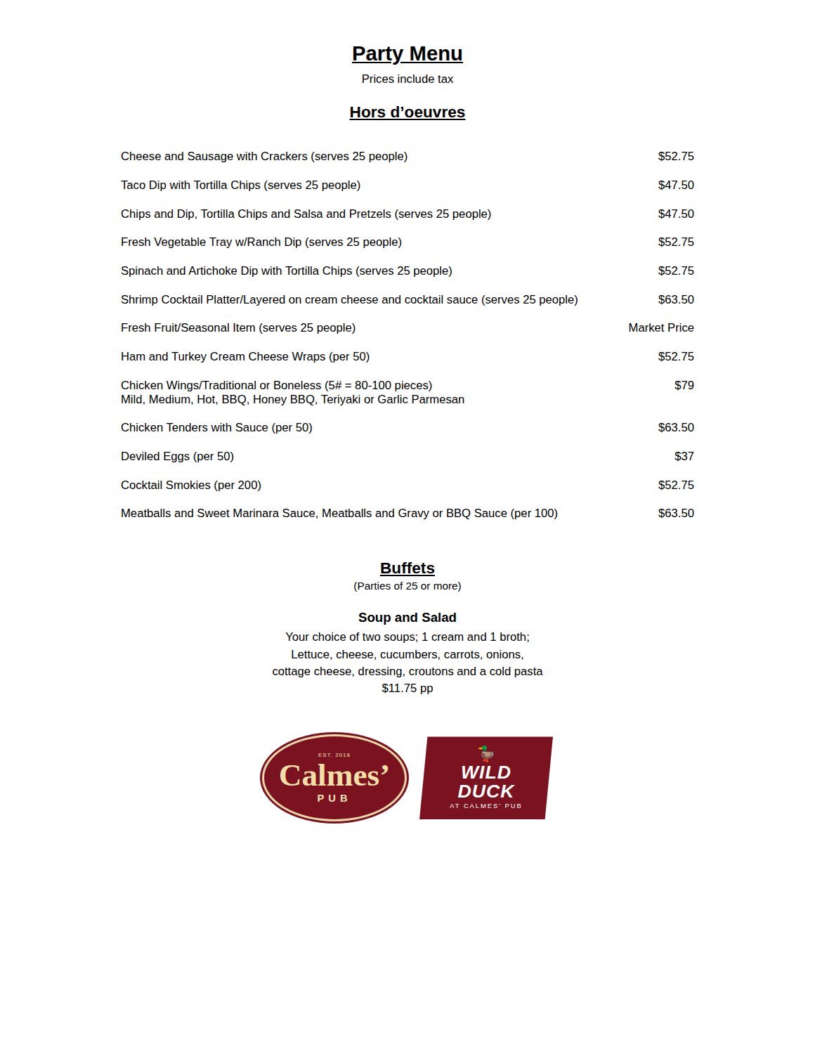Party Menu
Prices include tax
Hors d’oeuvres
| Cheese and Sausage with Crackers (serves 25 people) | $52.75 |
| Taco Dip with Tortilla Chips (serves 25 people) | $47.50 |
| Chips and Dip, Tortilla Chips and Salsa and Pretzels (serves 25 people) | $47.50 |
| Fresh Vegetable Tray w/Ranch Dip (serves 25 people) | $52.75 |
| Spinach and Artichoke Dip with Tortilla Chips (serves 25 people) | $52.75 |
| Shrimp Cocktail Platter/Layered on cream cheese and cocktail sauce (serves 25 people) | $63.50 |
| Fresh Fruit/Seasonal Item (serves 25 people) | Market Price |
| Ham and Turkey Cream Cheese Wraps (per 50) | $52.75 |
| Chicken Wings/Traditional or Boneless (5# = 80-100 pieces) Mild, Medium, Hot, BBQ, Honey BBQ, Teriyaki or Garlic Parmesan | $79 |
| Chicken Tenders with Sauce (per 50) | $63.50 |
| Deviled Eggs (per 50) | $37 |
| Cocktail Smokies (per 200) | $52.75 |
| Meatballs and Sweet Marinara Sauce, Meatballs and Gravy or BBQ Sauce (per 100) | $63.50 |
Buffets
(Parties of 25 or more)
Soup and Salad
Your choice of two soups; 1 cream and 1 broth;
Lettuce, cheese, cucumbers, carrots, onions,
cottage cheese, dressing, croutons and a cold pasta
$11.75 pp
EST. 2018
Calmes’
PUB
🦆
WILD
DUCK
AT CALMES’ PUB